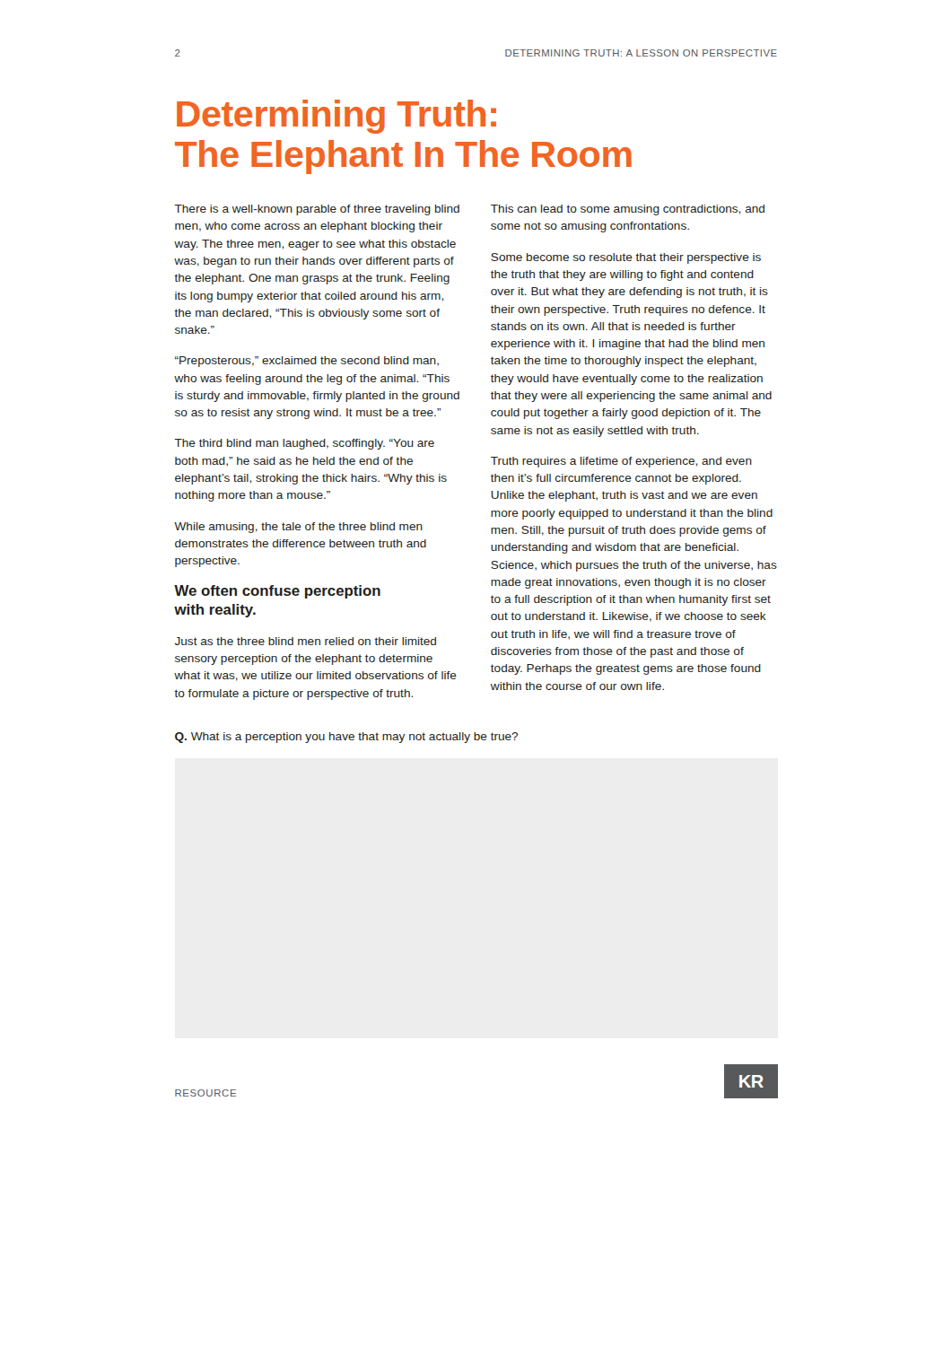2 Determining Truth: A Lesson on Perspective
Determining Truth:
The Elephant In The Room
There is a well-known parable of three traveling blind men, who come across an elephant blocking their way. The three men, eager to see what this obstacle was, began to run their hands over different parts of the elephant. One man grasps at the trunk. Feeling its long bumpy exterior that coiled around his arm, the man declared, “This is obviously some sort of snake.”
“Preposterous,” exclaimed the second blind man, who was feeling around the leg of the animal. “This is sturdy and immovable, firmly planted in the ground so as to resist any strong wind. It must be a tree.”
The third blind man laughed, scoffingly. “You are both mad,” he said as he held the end of the elephant’s tail, stroking the thick hairs. “Why this is nothing more than a mouse.”
While amusing, the tale of the three blind men demonstrates the difference between truth and perspective.
We often confuse perception
with reality.
Just as the three blind men relied on their limited sensory perception of the elephant to determine what it was, we utilize our limited observations of life to formulate a picture or perspective of truth.
This can lead to some amusing contradictions, and some not so amusing confrontations.
Some become so resolute that their perspective is the truth that they are willing to fight and contend over it. But what they are defending is not truth, it is their own perspective. Truth requires no defence. It stands on its own. All that is needed is further experience with it. I imagine that had the blind men taken the time to thoroughly inspect the elephant, they would have eventually come to the realization that they were all experiencing the same animal and could put together a fairly good depiction of it. The same is not as easily settled with truth.
Truth requires a lifetime of experience, and even then it’s full circumference cannot be explored. Unlike the elephant, truth is vast and we are even more poorly equipped to understand it than the blind men. Still, the pursuit of truth does provide gems of understanding and wisdom that are beneficial. Science, which pursues the truth of the universe, has made great innovations, even though it is no closer to a full description of it than when humanity first set out to understand it. Likewise, if we choose to seek out truth in life, we will find a treasure trove of discoveries from those of the past and those of today. Perhaps the greatest gems are those found within the course of our own life.
Q. What is a perception you have that may not actually be true?
Resource
KR